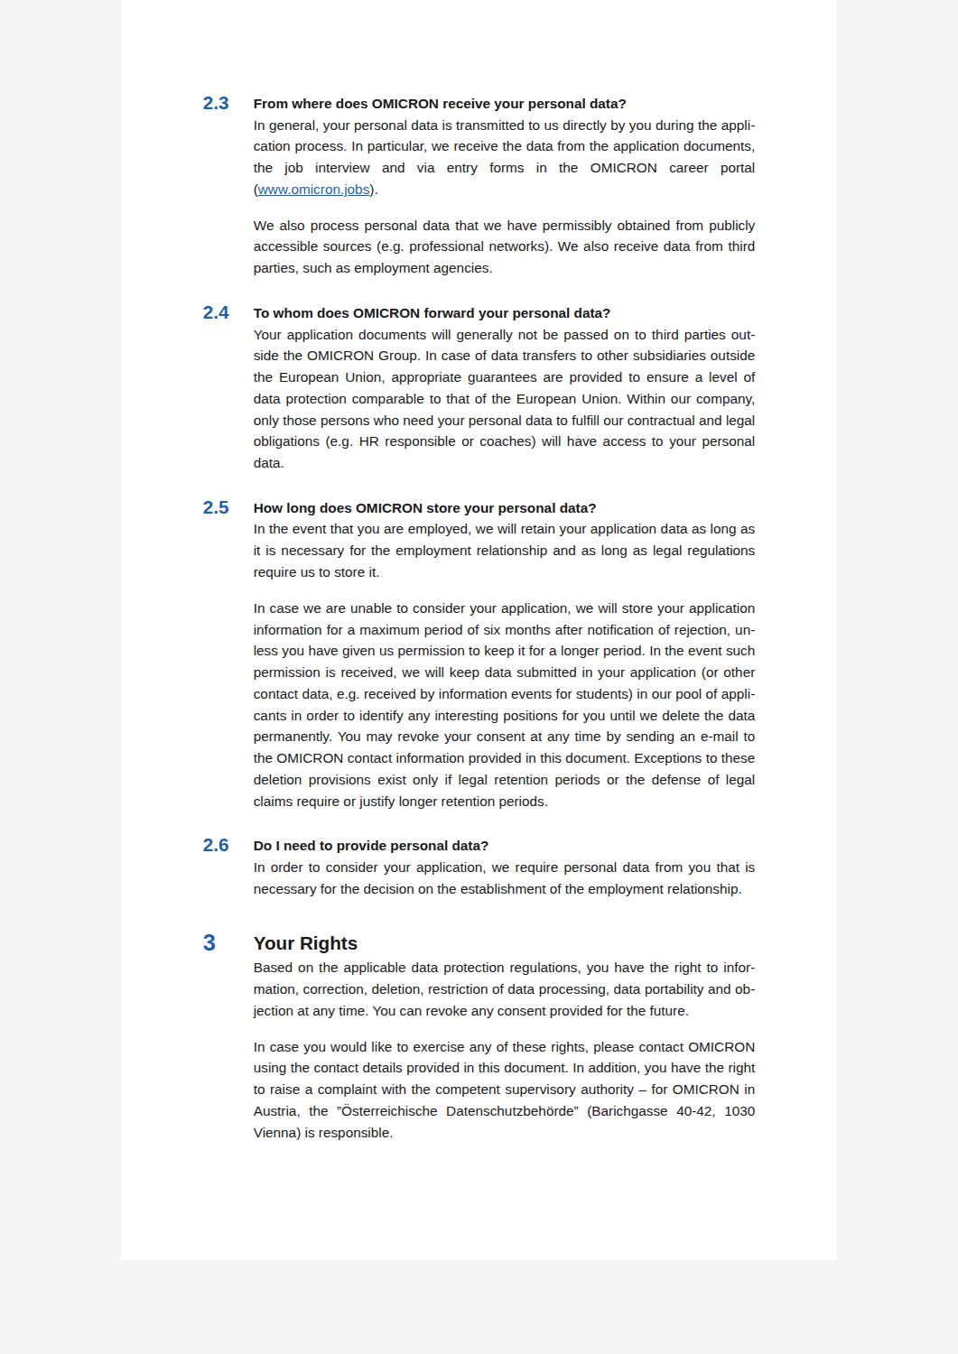2.3
From where does OMICRON receive your personal data?
In general, your personal data is transmitted to us directly by you during the application process. In particular, we receive the data from the application documents, the job interview and via entry forms in the OMICRON career portal (www.omicron.jobs).
We also process personal data that we have permissibly obtained from publicly accessible sources (e.g. professional networks). We also receive data from third parties, such as employment agencies.
2.4
To whom does OMICRON forward your personal data?
Your application documents will generally not be passed on to third parties outside the OMICRON Group. In case of data transfers to other subsidiaries outside the European Union, appropriate guarantees are provided to ensure a level of data protection comparable to that of the European Union. Within our company, only those persons who need your personal data to fulfill our contractual and legal obligations (e.g. HR responsible or coaches) will have access to your personal data.
2.5
How long does OMICRON store your personal data?
In the event that you are employed, we will retain your application data as long as it is necessary for the employment relationship and as long as legal regulations require us to store it.
In case we are unable to consider your application, we will store your application information for a maximum period of six months after notification of rejection, unless you have given us permission to keep it for a longer period. In the event such permission is received, we will keep data submitted in your application (or other contact data, e.g. received by information events for students) in our pool of applicants in order to identify any interesting positions for you until we delete the data permanently. You may revoke your consent at any time by sending an e-mail to the OMICRON contact information provided in this document. Exceptions to these deletion provisions exist only if legal retention periods or the defense of legal claims require or justify longer retention periods.
2.6
Do I need to provide personal data?
In order to consider your application, we require personal data from you that is necessary for the decision on the establishment of the employment relationship.
3
Your Rights
Based on the applicable data protection regulations, you have the right to information, correction, deletion, restriction of data processing, data portability and objection at any time. You can revoke any consent provided for the future.
In case you would like to exercise any of these rights, please contact OMICRON using the contact details provided in this document. In addition, you have the right to raise a complaint with the competent supervisory authority – for OMICRON in Austria, the ”Österreichische Datenschutzbehörde” (Barichgasse 40-42, 1030 Vienna) is responsible.